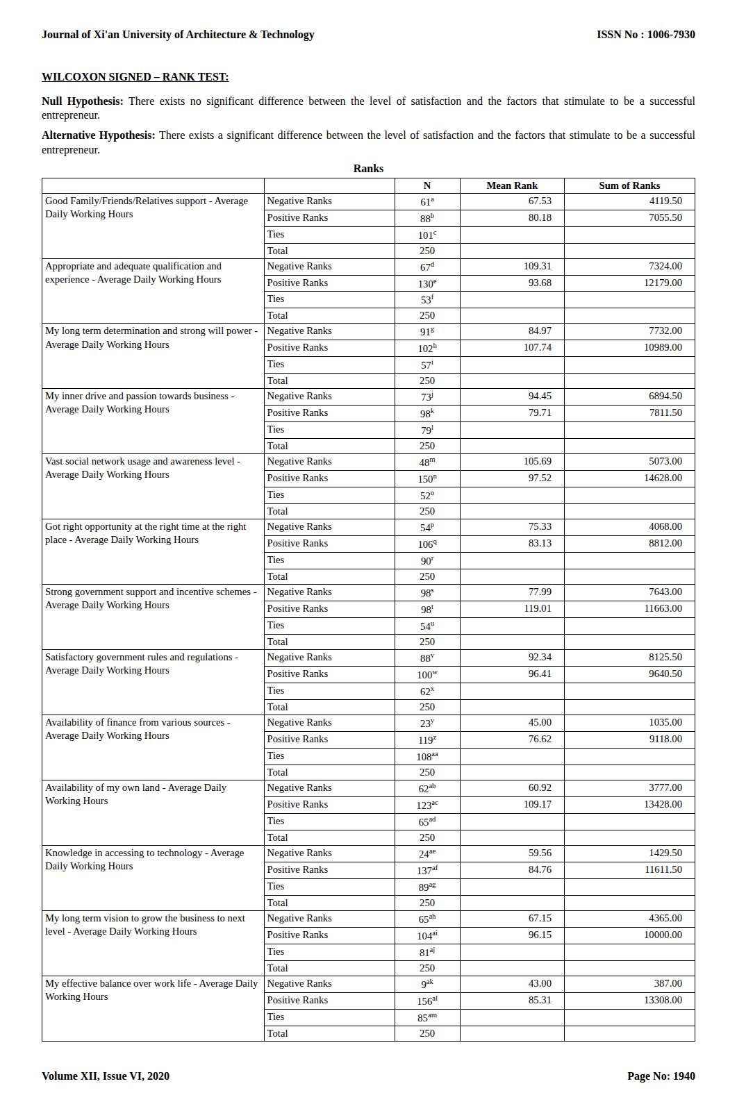Journal of Xi'an University of Architecture & Technology
ISSN No : 1006-7930
WILCOXON SIGNED – RANK TEST:
Null Hypothesis: There exists no significant difference between the level of satisfaction and the factors that stimulate to be a successful entrepreneur.
Alternative Hypothesis: There exists a significant difference between the level of satisfaction and the factors that stimulate to be a successful entrepreneur.
Ranks
| | | N | Mean Rank | Sum of Ranks |
| --- | --- | --- | --- | --- |
| Good Family/Friends/Relatives support - Average Daily Working Hours | Negative Ranks | 61 a | 67.53 | 4119.50 |
| Positive Ranks | 88 b | 80.18 | 7055.50 |
| Ties | 101 c | | |
| Total | 250 | | |
| Appropriate and adequate qualification and experience - Average Daily Working Hours | Negative Ranks | 67 d | 109.31 | 7324.00 |
| Positive Ranks | 130 e | 93.68 | 12179.00 |
| Ties | 53 f | | |
| Total | 250 | | |
| My long term determination and strong will power - Average Daily Working Hours | Negative Ranks | 91 g | 84.97 | 7732.00 |
| Positive Ranks | 102 h | 107.74 | 10989.00 |
| Ties | 57 i | | |
| Total | 250 | | |
| My inner drive and passion towards business - Average Daily Working Hours | Negative Ranks | 73 j | 94.45 | 6894.50 |
| Positive Ranks | 98 k | 79.71 | 7811.50 |
| Ties | 79 l | | |
| Total | 250 | | |
| Vast social network usage and awareness level - Average Daily Working Hours | Negative Ranks | 48 m | 105.69 | 5073.00 |
| Positive Ranks | 150 n | 97.52 | 14628.00 |
| Ties | 52 o | | |
| Total | 250 | | |
| Got right opportunity at the right time at the right place - Average Daily Working Hours | Negative Ranks | 54 p | 75.33 | 4068.00 |
| Positive Ranks | 106 q | 83.13 | 8812.00 |
| Ties | 90 r | | |
| Total | 250 | | |
| Strong government support and incentive schemes - Average Daily Working Hours | Negative Ranks | 98 s | 77.99 | 7643.00 |
| Positive Ranks | 98 t | 119.01 | 11663.00 |
| Ties | 54 u | | |
| Total | 250 | | |
| Satisfactory government rules and regulations - Average Daily Working Hours | Negative Ranks | 88 v | 92.34 | 8125.50 |
| Positive Ranks | 100 w | 96.41 | 9640.50 |
| Ties | 62 x | | |
| Total | 250 | | |
| Availability of finance from various sources - Average Daily Working Hours | Negative Ranks | 23 y | 45.00 | 1035.00 |
| Positive Ranks | 119 z | 76.62 | 9118.00 |
| Ties | 108 aa | | |
| Total | 250 | | |
| Availability of my own land - Average Daily Working Hours | Negative Ranks | 62 ab | 60.92 | 3777.00 |
| Positive Ranks | 123 ac | 109.17 | 13428.00 |
| Ties | 65 ad | | |
| Total | 250 | | |
| Knowledge in accessing to technology - Average Daily Working Hours | Negative Ranks | 24 ae | 59.56 | 1429.50 |
| Positive Ranks | 137 af | 84.76 | 11611.50 |
| Ties | 89 ag | | |
| Total | 250 | | |
| My long term vision to grow the business to next level - Average Daily Working Hours | Negative Ranks | 65 ah | 67.15 | 4365.00 |
| Positive Ranks | 104 ai | 96.15 | 10000.00 |
| Ties | 81 aj | | |
| Total | 250 | | |
| My effective balance over work life - Average Daily Working Hours | Negative Ranks | 9 ak | 43.00 | 387.00 |
| Positive Ranks | 156 al | 85.31 | 13308.00 |
| Ties | 85 am | | |
| Total | 250 | | |
Volume XII, Issue VI, 2020
Page No: 1940